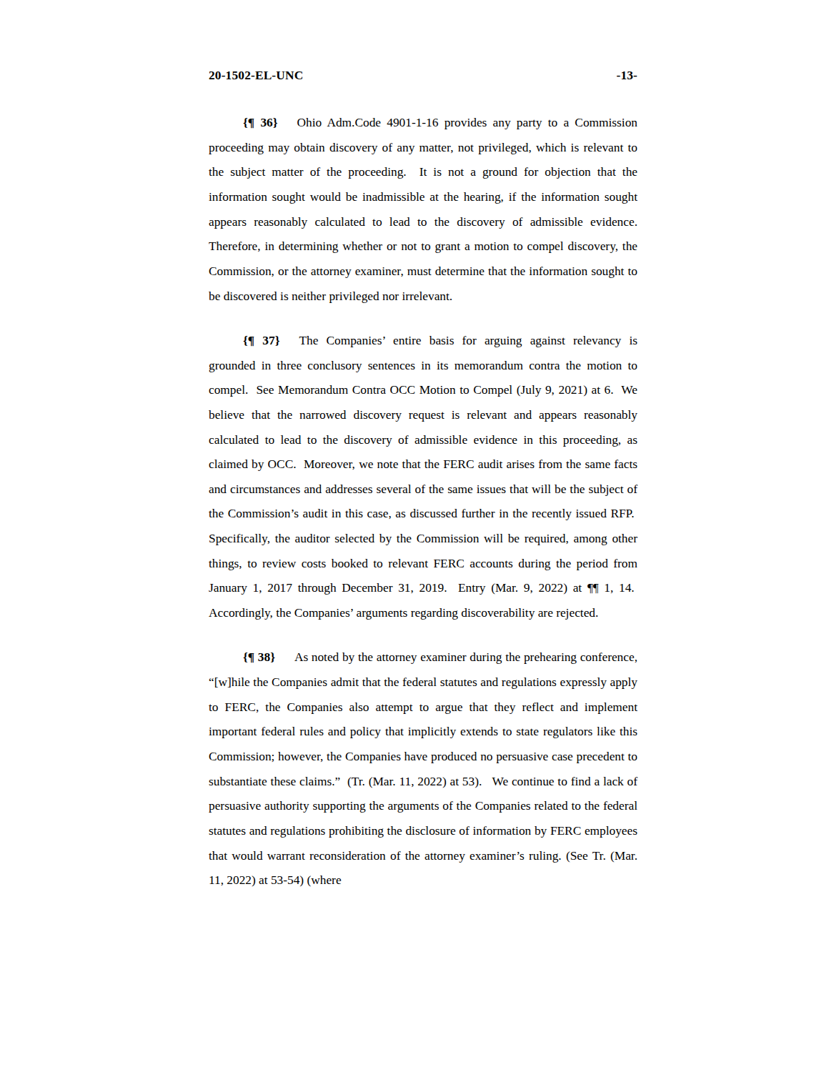20-1502-EL-UNC -13-
{¶ 36} Ohio Adm.Code 4901-1-16 provides any party to a Commission proceeding may obtain discovery of any matter, not privileged, which is relevant to the subject matter of the proceeding. It is not a ground for objection that the information sought would be inadmissible at the hearing, if the information sought appears reasonably calculated to lead to the discovery of admissible evidence. Therefore, in determining whether or not to grant a motion to compel discovery, the Commission, or the attorney examiner, must determine that the information sought to be discovered is neither privileged nor irrelevant.
{¶ 37} The Companies’ entire basis for arguing against relevancy is grounded in three conclusory sentences in its memorandum contra the motion to compel. See Memorandum Contra OCC Motion to Compel (July 9, 2021) at 6. We believe that the narrowed discovery request is relevant and appears reasonably calculated to lead to the discovery of admissible evidence in this proceeding, as claimed by OCC. Moreover, we note that the FERC audit arises from the same facts and circumstances and addresses several of the same issues that will be the subject of the Commission’s audit in this case, as discussed further in the recently issued RFP. Specifically, the auditor selected by the Commission will be required, among other things, to review costs booked to relevant FERC accounts during the period from January 1, 2017 through December 31, 2019. Entry (Mar. 9, 2022) at ¶¶ 1, 14. Accordingly, the Companies’ arguments regarding discoverability are rejected.
{¶ 38} As noted by the attorney examiner during the prehearing conference, “[w]hile the Companies admit that the federal statutes and regulations expressly apply to FERC, the Companies also attempt to argue that they reflect and implement important federal rules and policy that implicitly extends to state regulators like this Commission; however, the Companies have produced no persuasive case precedent to substantiate these claims.” (Tr. (Mar. 11, 2022) at 53). We continue to find a lack of persuasive authority supporting the arguments of the Companies related to the federal statutes and regulations prohibiting the disclosure of information by FERC employees that would warrant reconsideration of the attorney examiner’s ruling. (See Tr. (Mar. 11, 2022) at 53-54) (where